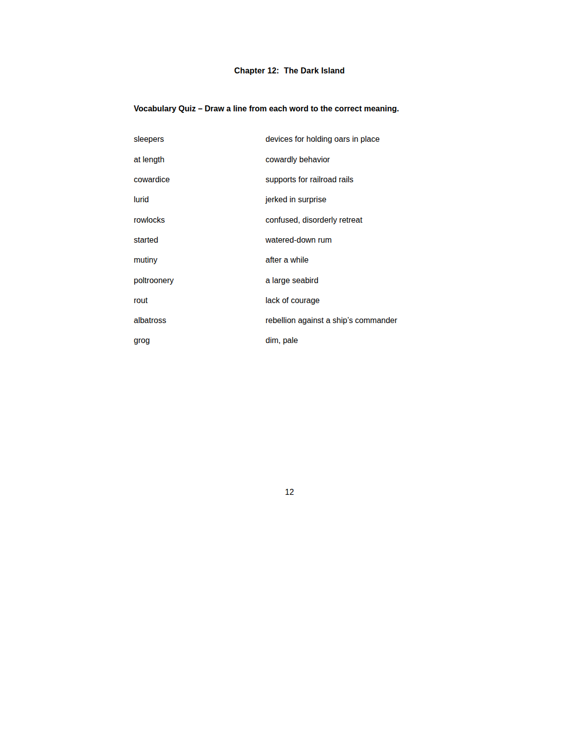Chapter 12: The Dark Island
Vocabulary Quiz – Draw a line from each word to the correct meaning.
| sleepers | devices for holding oars in place |
| at length | cowardly behavior |
| cowardice | supports for railroad rails |
| lurid | jerked in surprise |
| rowlocks | confused, disorderly retreat |
| started | watered-down rum |
| mutiny | after a while |
| poltroonery | a large seabird |
| rout | lack of courage |
| albatross | rebellion against a ship’s commander |
| grog | dim, pale |
12